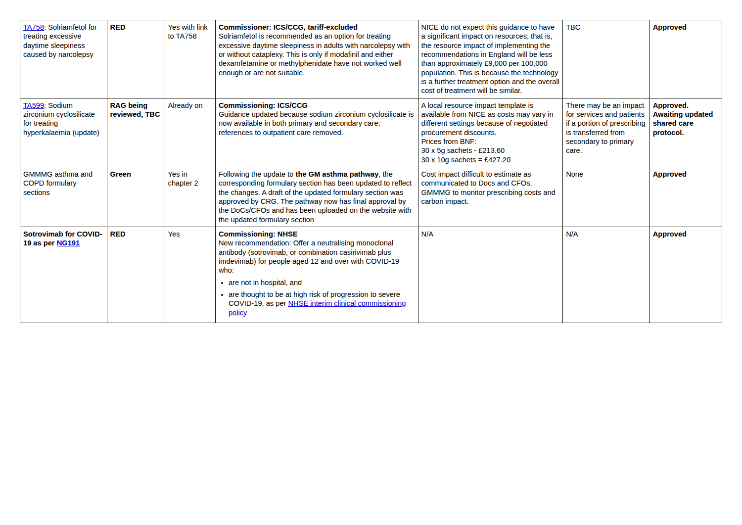| TA758 : Solriamfetol for treating excessive daytime sleepiness caused by narcolepsy | RED | Yes with link to TA758 | Commissioner: ICS/CCG, tariff-excluded Solriamfetol is recommended as an option for treating excessive daytime sleepiness in adults with narcolepsy with or without cataplexy. This is only if modafinil and either dexamfetamine or methylphenidate have not worked well enough or are not suitable. | NICE do not expect this guidance to have a significant impact on resources; that is, the resource impact of implementing the recommendations in England will be less than approximately £9,000 per 100,000 population. This is because the technology is a further treatment option and the overall cost of treatment will be similar. | TBC | Approved |
| TA599 : Sodium zirconium cyclosilicate for treating hyperkalaemia (update) | RAG being reviewed, TBC | Already on | Commissioning: ICS/CCG Guidance updated because sodium zirconium cyclosilicate is now available in both primary and secondary care; references to outpatient care removed. | A local resource impact template is available from NICE as costs may vary in different settings because of negotiated procurement discounts. Prices from BNF: 30 x 5g sachets - £213.60 30 x 10g sachets = £427.20 | There may be an impact for services and patients if a portion of prescribing is transferred from secondary to primary care. | Approved. Awaiting updated shared care protocol. |
| GMMMG asthma and COPD formulary sections | Green | Yes in chapter 2 | Following the update to the GM asthma pathway , the corresponding formulary section has been updated to reflect the changes. A draft of the updated formulary section was approved by CRG. The pathway now has final approval by the DoCs/CFOs and has been uploaded on the website with the updated formulary section | Cost impact difficult to estimate as communicated to Docs and CFOs. GMMMG to monitor prescribing costs and carbon impact. | None | Approved |
| Sotrovimab for COVID-19 as per NG191 | RED | Yes | Commissioning: NHSE New recommendation: Offer a neutralising monoclonal antibody (sotrovimab, or combination casirivimab plus imdevimab) for people aged 12 and over with COVID-19 who: are not in hospital, and are thought to be at high risk of progression to severe COVID-19, as per NHSE interim clinical commissioning policy | N/A | N/A | Approved |